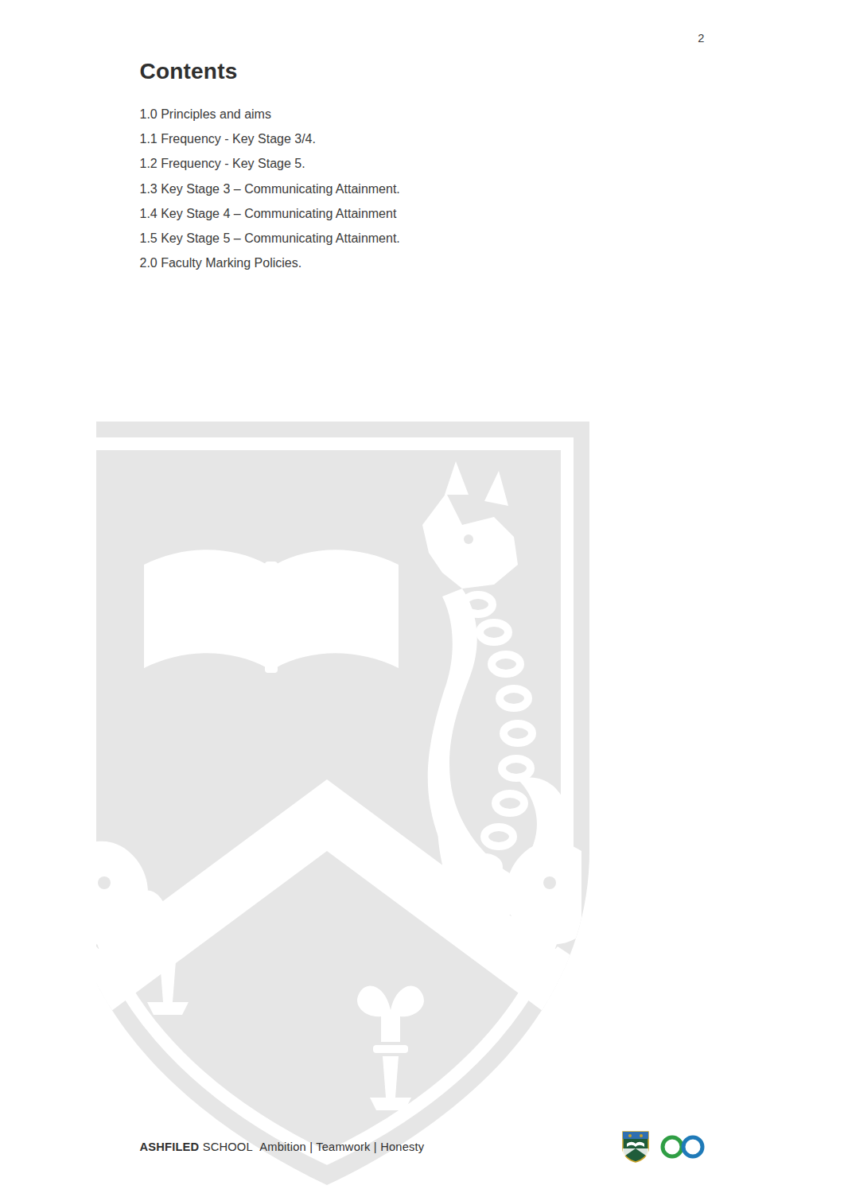2
Contents
1.0 Principles and aims
1.1 Frequency - Key Stage 3/4.
1.2 Frequency - Key Stage 5.
1.3 Key Stage 3 – Communicating Attainment.
1.4 Key Stage 4 – Communicating Attainment
1.5 Key Stage 5 – Communicating Attainment.
2.0 Faculty Marking Policies.
ASHFILED SCHOOL Ambition | Teamwork | Honesty